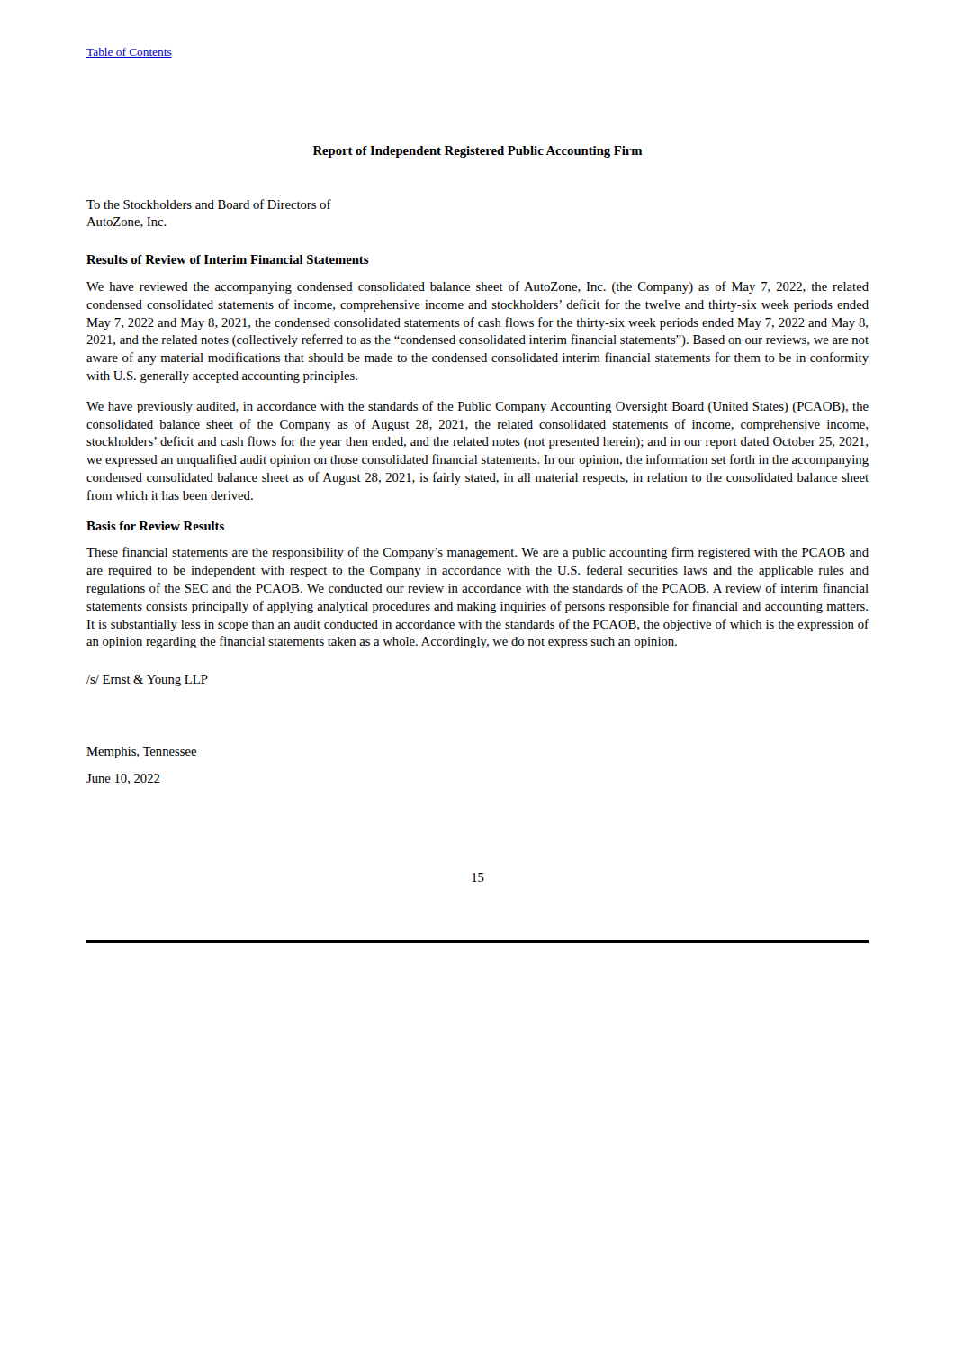Table of Contents
Report of Independent Registered Public Accounting Firm
To the Stockholders and Board of Directors of
AutoZone, Inc.
Results of Review of Interim Financial Statements
We have reviewed the accompanying condensed consolidated balance sheet of AutoZone, Inc. (the Company) as of May 7, 2022, the related condensed consolidated statements of income, comprehensive income and stockholders’ deficit for the twelve and thirty-six week periods ended May 7, 2022 and May 8, 2021, the condensed consolidated statements of cash flows for the thirty-six week periods ended May 7, 2022 and May 8, 2021, and the related notes (collectively referred to as the “condensed consolidated interim financial statements”). Based on our reviews, we are not aware of any material modifications that should be made to the condensed consolidated interim financial statements for them to be in conformity with U.S. generally accepted accounting principles.
We have previously audited, in accordance with the standards of the Public Company Accounting Oversight Board (United States) (PCAOB), the consolidated balance sheet of the Company as of August 28, 2021, the related consolidated statements of income, comprehensive income, stockholders’ deficit and cash flows for the year then ended, and the related notes (not presented herein); and in our report dated October 25, 2021, we expressed an unqualified audit opinion on those consolidated financial statements. In our opinion, the information set forth in the accompanying condensed consolidated balance sheet as of August 28, 2021, is fairly stated, in all material respects, in relation to the consolidated balance sheet from which it has been derived.
Basis for Review Results
These financial statements are the responsibility of the Company’s management. We are a public accounting firm registered with the PCAOB and are required to be independent with respect to the Company in accordance with the U.S. federal securities laws and the applicable rules and regulations of the SEC and the PCAOB. We conducted our review in accordance with the standards of the PCAOB. A review of interim financial statements consists principally of applying analytical procedures and making inquiries of persons responsible for financial and accounting matters. It is substantially less in scope than an audit conducted in accordance with the standards of the PCAOB, the objective of which is the expression of an opinion regarding the financial statements taken as a whole. Accordingly, we do not express such an opinion.
/s/ Ernst & Young LLP
Memphis, Tennessee
June 10, 2022
15